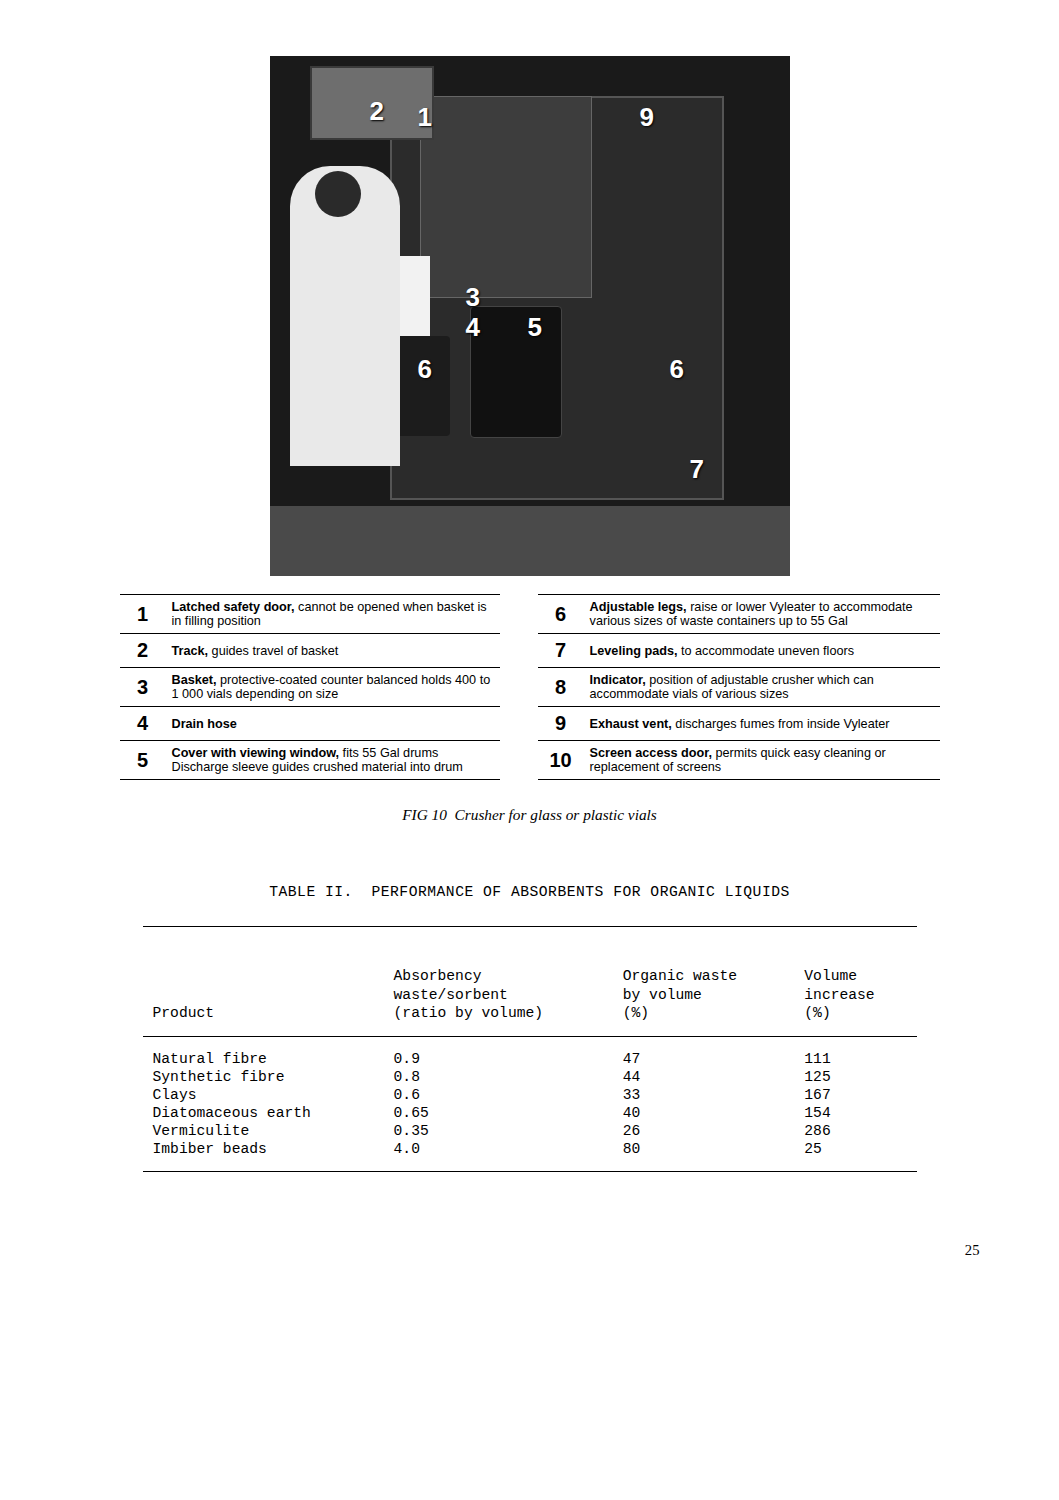2 1 9 3 4 5 6 6 7
| 1 | Latched safety door, cannot be opened when basket is in filling position | | 6 | Adjustable legs, raise or lower Vyleater to accommodate various sizes of waste containers up to 55 Gal |
| 2 | Track, guides travel of basket | | 7 | Leveling pads, to accommodate uneven floors |
| 3 | Basket, protective-coated counter balanced holds 400 to 1 000 vials depending on size | | 8 | Indicator, position of adjustable crusher which can accommodate vials of various sizes |
| 4 | Drain hose | | 9 | Exhaust vent, discharges fumes from inside Vyleater |
| 5 | Cover with viewing window, fits 55 Gal drums Discharge sleeve guides crushed material into drum | | 10 | Screen access door, permits quick easy cleaning or replacement of screens |
FIG 10 Crusher for glass or plastic vials
TABLE II. PERFORMANCE OF ABSORBENTS FOR ORGANIC LIQUIDS
| Product | Absorbency waste/sorbent (ratio by volume) | Organic waste by volume (%) | Volume increase (%) |
| --- | --- | --- | --- |
| Natural fibre | 0.9 | 47 | 111 |
| Synthetic fibre | 0.8 | 44 | 125 |
| Clays | 0.6 | 33 | 167 |
| Diatomaceous earth | 0.65 | 40 | 154 |
| Vermiculite | 0.35 | 26 | 286 |
| Imbiber beads | 4.0 | 80 | 25 |
25